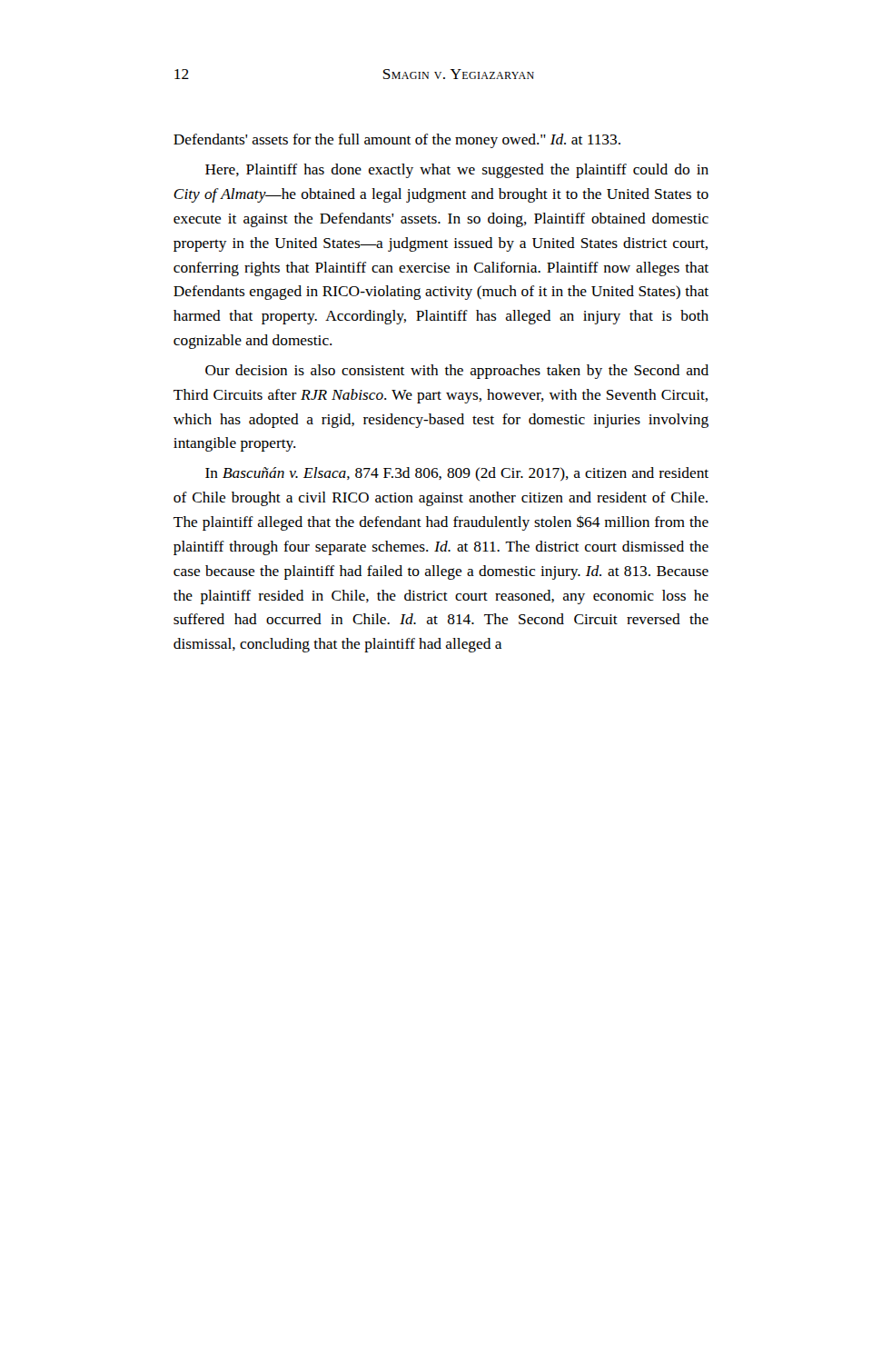12 Smagin v. Yegiazaryan
Defendants' assets for the full amount of the money owed." Id. at 1133.
Here, Plaintiff has done exactly what we suggested the plaintiff could do in City of Almaty—he obtained a legal judgment and brought it to the United States to execute it against the Defendants' assets. In so doing, Plaintiff obtained domestic property in the United States—a judgment issued by a United States district court, conferring rights that Plaintiff can exercise in California. Plaintiff now alleges that Defendants engaged in RICO-violating activity (much of it in the United States) that harmed that property. Accordingly, Plaintiff has alleged an injury that is both cognizable and domestic.
Our decision is also consistent with the approaches taken by the Second and Third Circuits after RJR Nabisco. We part ways, however, with the Seventh Circuit, which has adopted a rigid, residency-based test for domestic injuries involving intangible property.
In Bascuñán v. Elsaca, 874 F.3d 806, 809 (2d Cir. 2017), a citizen and resident of Chile brought a civil RICO action against another citizen and resident of Chile. The plaintiff alleged that the defendant had fraudulently stolen $64 million from the plaintiff through four separate schemes. Id. at 811. The district court dismissed the case because the plaintiff had failed to allege a domestic injury. Id. at 813. Because the plaintiff resided in Chile, the district court reasoned, any economic loss he suffered had occurred in Chile. Id. at 814. The Second Circuit reversed the dismissal, concluding that the plaintiff had alleged a